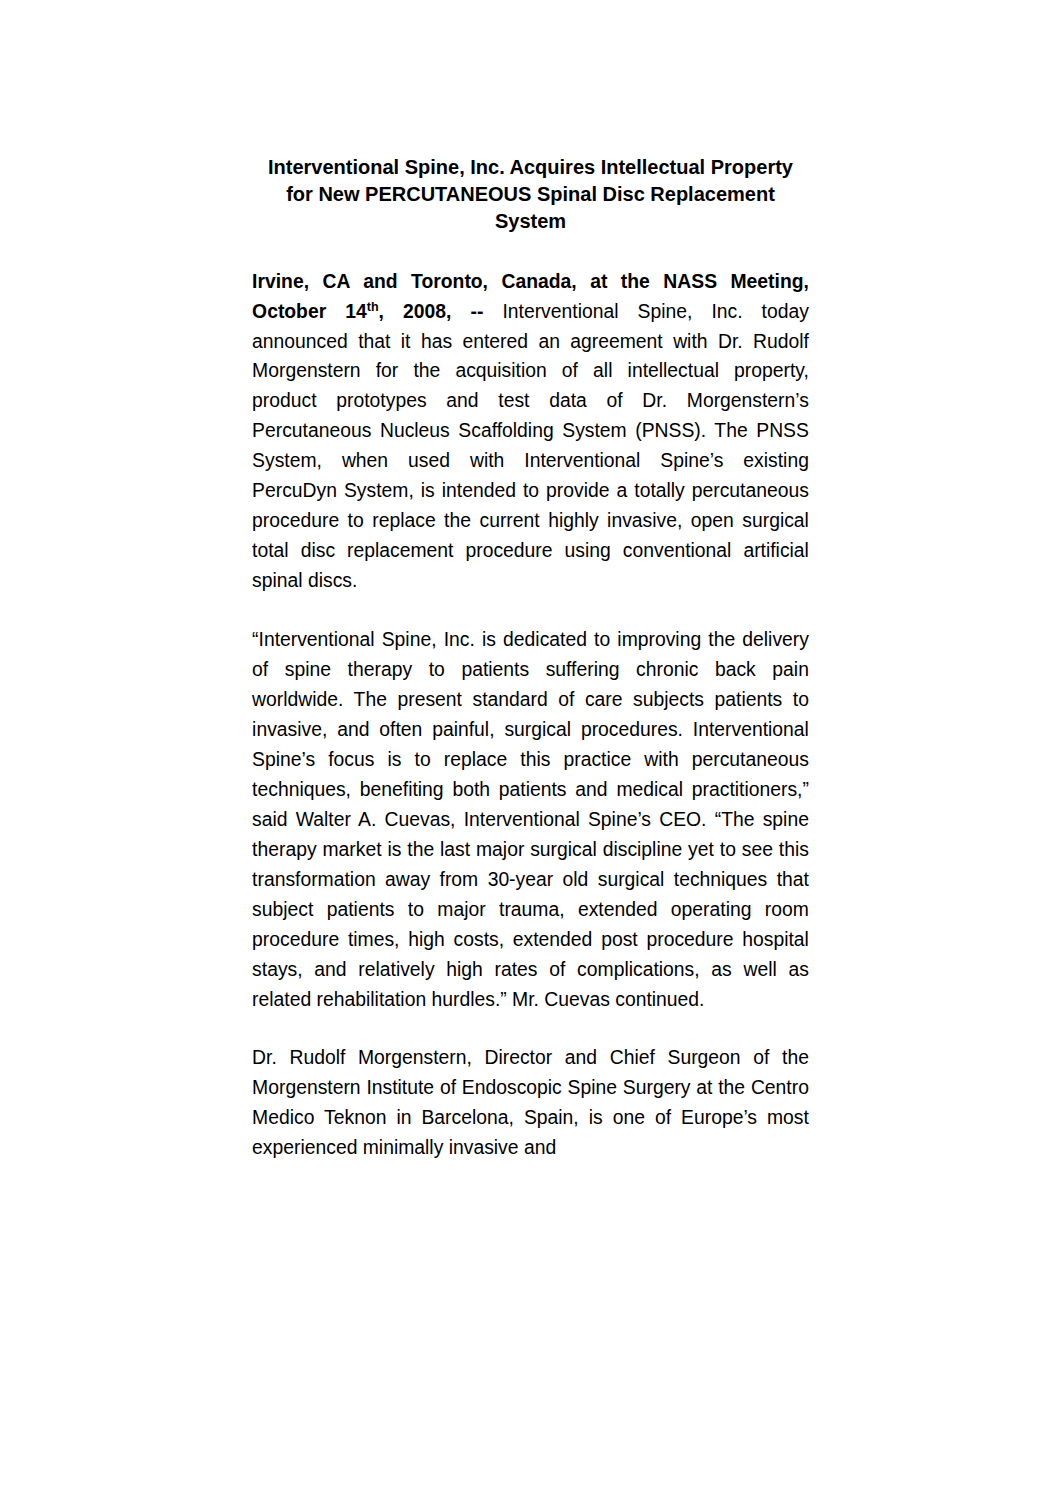Interventional Spine, Inc. Acquires Intellectual Property for New PERCUTANEOUS Spinal Disc Replacement System
Irvine, CA and Toronto, Canada, at the NASS Meeting, October 14th, 2008, -- Interventional Spine, Inc. today announced that it has entered an agreement with Dr. Rudolf Morgenstern for the acquisition of all intellectual property, product prototypes and test data of Dr. Morgenstern’s Percutaneous Nucleus Scaffolding System (PNSS). The PNSS System, when used with Interventional Spine’s existing PercuDyn System, is intended to provide a totally percutaneous procedure to replace the current highly invasive, open surgical total disc replacement procedure using conventional artificial spinal discs.
“Interventional Spine, Inc. is dedicated to improving the delivery of spine therapy to patients suffering chronic back pain worldwide. The present standard of care subjects patients to invasive, and often painful, surgical procedures. Interventional Spine’s focus is to replace this practice with percutaneous techniques, benefiting both patients and medical practitioners,” said Walter A. Cuevas, Interventional Spine’s CEO. “The spine therapy market is the last major surgical discipline yet to see this transformation away from 30-year old surgical techniques that subject patients to major trauma, extended operating room procedure times, high costs, extended post procedure hospital stays, and relatively high rates of complications, as well as related rehabilitation hurdles.” Mr. Cuevas continued.
Dr. Rudolf Morgenstern, Director and Chief Surgeon of the Morgenstern Institute of Endoscopic Spine Surgery at the Centro Medico Teknon in Barcelona, Spain, is one of Europe’s most experienced minimally invasive and